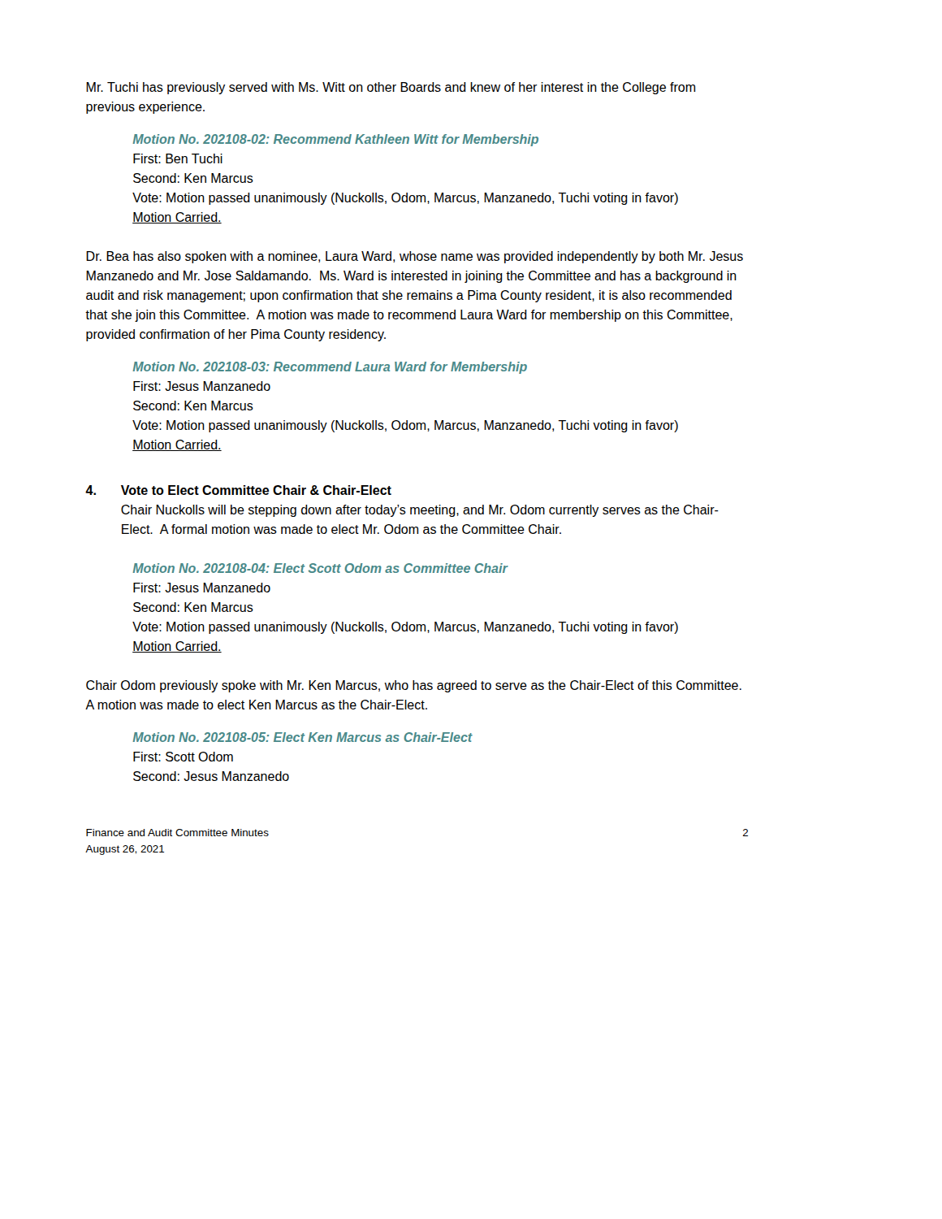Mr. Tuchi has previously served with Ms. Witt on other Boards and knew of her interest in the College from previous experience.
Motion No. 202108-02: Recommend Kathleen Witt for Membership
First: Ben Tuchi
Second: Ken Marcus
Vote: Motion passed unanimously (Nuckolls, Odom, Marcus, Manzanedo, Tuchi voting in favor)
Motion Carried.
Dr. Bea has also spoken with a nominee, Laura Ward, whose name was provided independently by both Mr. Jesus Manzanedo and Mr. Jose Saldamando. Ms. Ward is interested in joining the Committee and has a background in audit and risk management; upon confirmation that she remains a Pima County resident, it is also recommended that she join this Committee. A motion was made to recommend Laura Ward for membership on this Committee, provided confirmation of her Pima County residency.
Motion No. 202108-03: Recommend Laura Ward for Membership
First: Jesus Manzanedo
Second: Ken Marcus
Vote: Motion passed unanimously (Nuckolls, Odom, Marcus, Manzanedo, Tuchi voting in favor)
Motion Carried.
4.
Vote to Elect Committee Chair & Chair-Elect
Chair Nuckolls will be stepping down after today’s meeting, and Mr. Odom currently serves as the Chair-Elect. A formal motion was made to elect Mr. Odom as the Committee Chair.
Motion No. 202108-04: Elect Scott Odom as Committee Chair
First: Jesus Manzanedo
Second: Ken Marcus
Vote: Motion passed unanimously (Nuckolls, Odom, Marcus, Manzanedo, Tuchi voting in favor)
Motion Carried.
Chair Odom previously spoke with Mr. Ken Marcus, who has agreed to serve as the Chair-Elect of this Committee. A motion was made to elect Ken Marcus as the Chair-Elect.
Motion No. 202108-05: Elect Ken Marcus as Chair-Elect
First: Scott Odom
Second: Jesus Manzanedo
Finance and Audit Committee Minutes
August 26, 2021
2